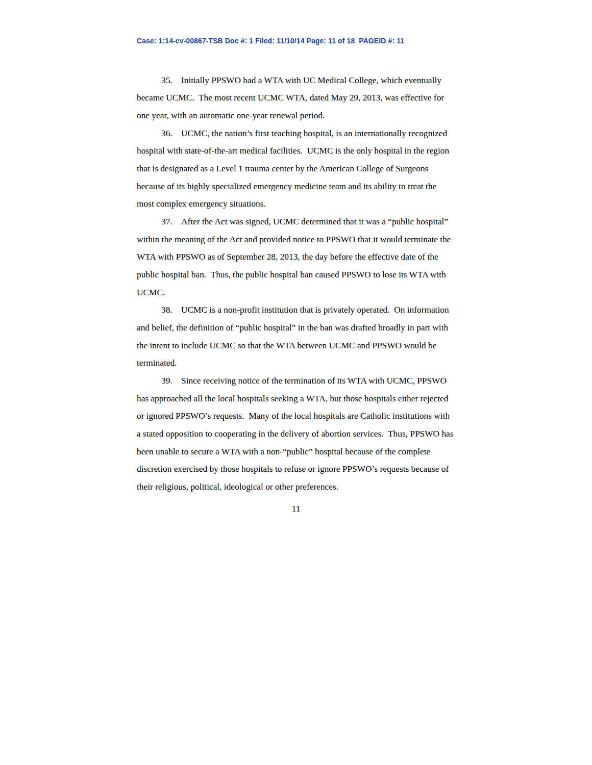Case: 1:14-cv-00867-TSB Doc #: 1 Filed: 11/10/14 Page: 11 of 18 PAGEID #: 11
35. Initially PPSWO had a WTA with UC Medical College, which eventually became UCMC. The most recent UCMC WTA, dated May 29, 2013, was effective for one year, with an automatic one-year renewal period.
36. UCMC, the nation’s first teaching hospital, is an internationally recognized hospital with state-of-the-art medical facilities. UCMC is the only hospital in the region that is designated as a Level 1 trauma center by the American College of Surgeons because of its highly specialized emergency medicine team and its ability to treat the most complex emergency situations.
37. After the Act was signed, UCMC determined that it was a “public hospital” within the meaning of the Act and provided notice to PPSWO that it would terminate the WTA with PPSWO as of September 28, 2013, the day before the effective date of the public hospital ban. Thus, the public hospital ban caused PPSWO to lose its WTA with UCMC.
38. UCMC is a non-profit institution that is privately operated. On information and belief, the definition of “public hospital” in the ban was drafted broadly in part with the intent to include UCMC so that the WTA between UCMC and PPSWO would be terminated.
39. Since receiving notice of the termination of its WTA with UCMC, PPSWO has approached all the local hospitals seeking a WTA, but those hospitals either rejected or ignored PPSWO’s requests. Many of the local hospitals are Catholic institutions with a stated opposition to cooperating in the delivery of abortion services. Thus, PPSWO has been unable to secure a WTA with a non-“public” hospital because of the complete discretion exercised by those hospitals to refuse or ignore PPSWO’s requests because of their religious, political, ideological or other preferences.
11